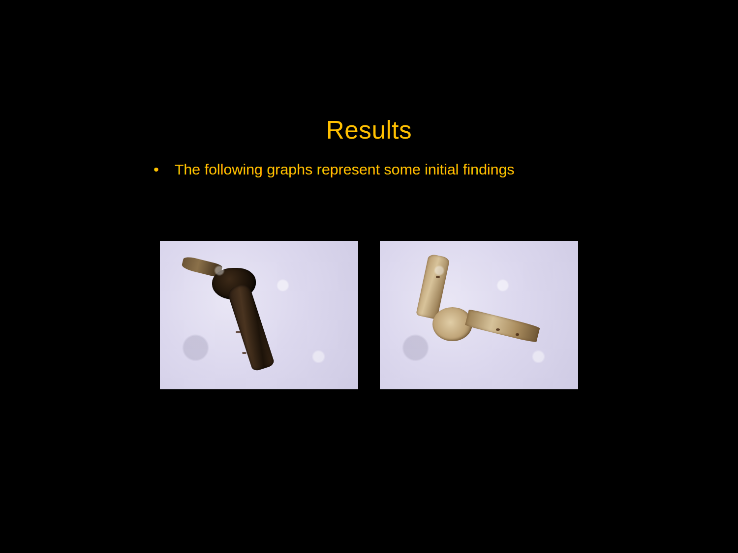Results
The following graphs represent some initial findings